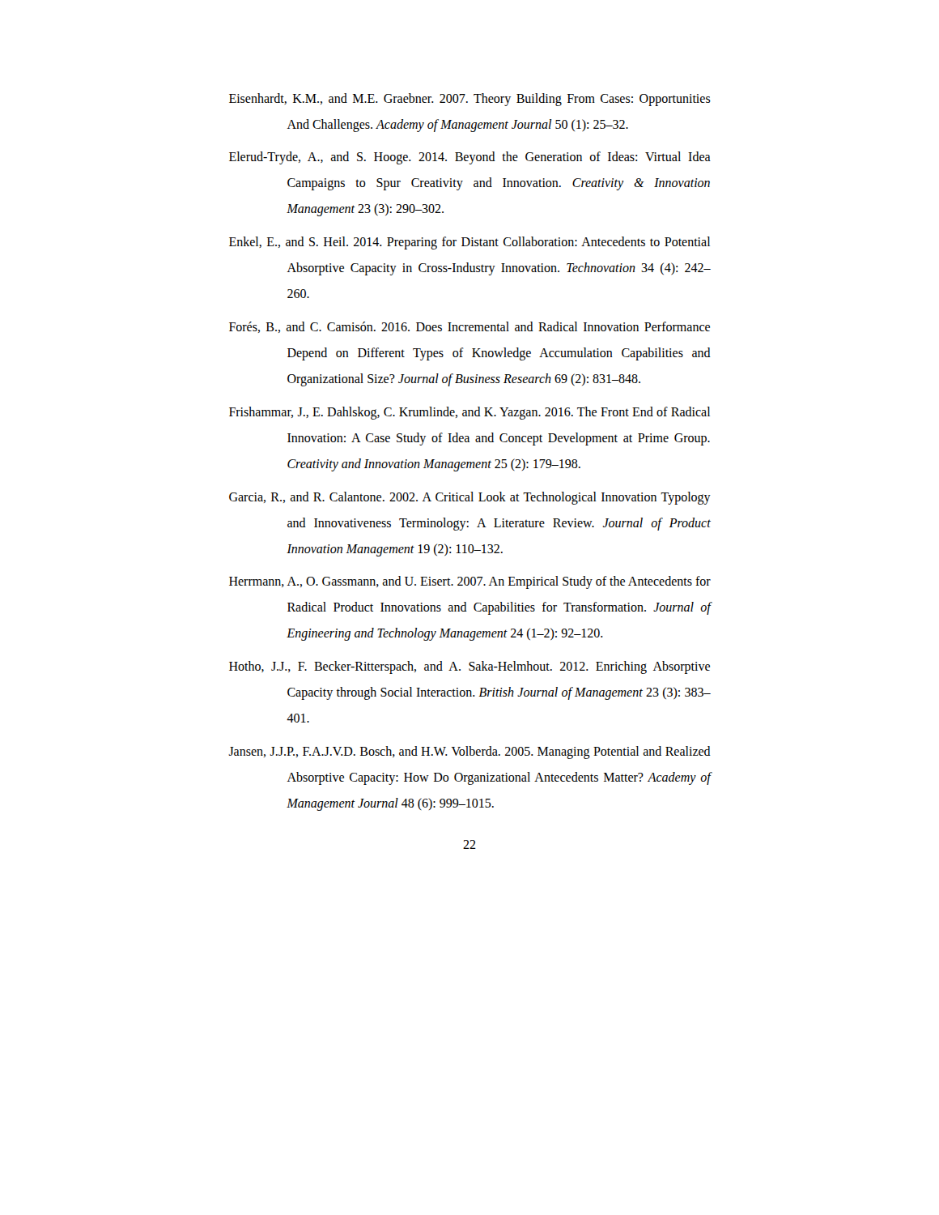Eisenhardt, K.M., and M.E. Graebner. 2007. Theory Building From Cases: Opportunities And Challenges. Academy of Management Journal 50 (1): 25–32.
Elerud-Tryde, A., and S. Hooge. 2014. Beyond the Generation of Ideas: Virtual Idea Campaigns to Spur Creativity and Innovation. Creativity & Innovation Management 23 (3): 290–302.
Enkel, E., and S. Heil. 2014. Preparing for Distant Collaboration: Antecedents to Potential Absorptive Capacity in Cross-Industry Innovation. Technovation 34 (4): 242–260.
Forés, B., and C. Camisón. 2016. Does Incremental and Radical Innovation Performance Depend on Different Types of Knowledge Accumulation Capabilities and Organizational Size? Journal of Business Research 69 (2): 831–848.
Frishammar, J., E. Dahlskog, C. Krumlinde, and K. Yazgan. 2016. The Front End of Radical Innovation: A Case Study of Idea and Concept Development at Prime Group. Creativity and Innovation Management 25 (2): 179–198.
Garcia, R., and R. Calantone. 2002. A Critical Look at Technological Innovation Typology and Innovativeness Terminology: A Literature Review. Journal of Product Innovation Management 19 (2): 110–132.
Herrmann, A., O. Gassmann, and U. Eisert. 2007. An Empirical Study of the Antecedents for Radical Product Innovations and Capabilities for Transformation. Journal of Engineering and Technology Management 24 (1–2): 92–120.
Hotho, J.J., F. Becker-Ritterspach, and A. Saka-Helmhout. 2012. Enriching Absorptive Capacity through Social Interaction. British Journal of Management 23 (3): 383–401.
Jansen, J.J.P., F.A.J.V.D. Bosch, and H.W. Volberda. 2005. Managing Potential and Realized Absorptive Capacity: How Do Organizational Antecedents Matter? Academy of Management Journal 48 (6): 999–1015.
22